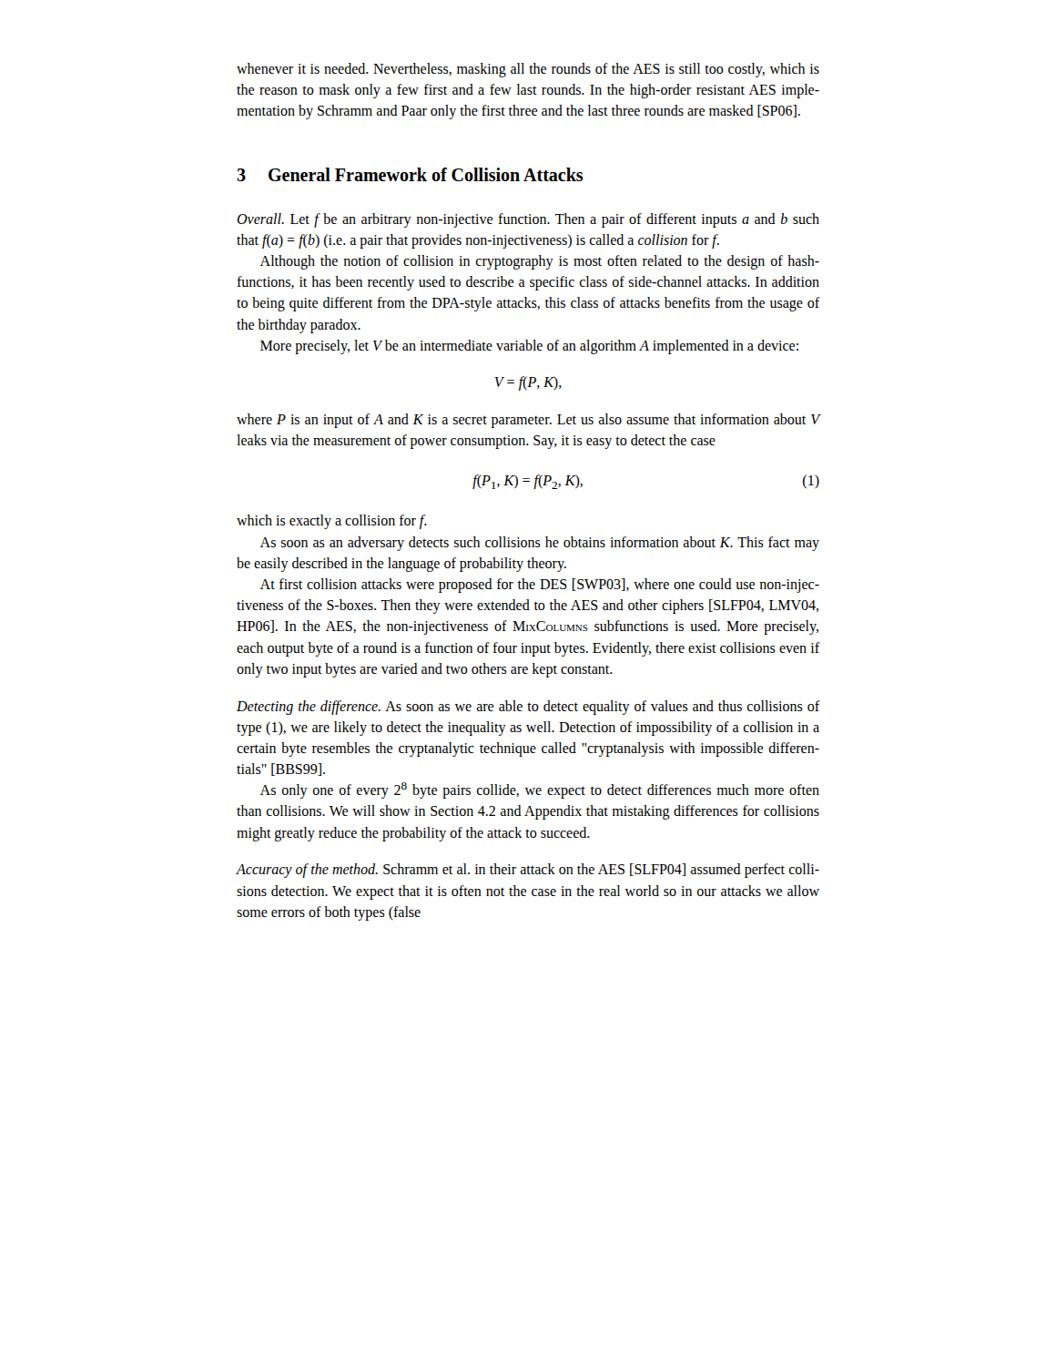whenever it is needed. Nevertheless, masking all the rounds of the AES is still too costly, which is the reason to mask only a few first and a few last rounds. In the high-order resistant AES implementation by Schramm and Paar only the first three and the last three rounds are masked [SP06].
3 General Framework of Collision Attacks
Overall. Let f be an arbitrary non-injective function. Then a pair of different inputs a and b such that f(a) = f(b) (i.e. a pair that provides non-injectiveness) is called a collision for f.
Although the notion of collision in cryptography is most often related to the design of hash-functions, it has been recently used to describe a specific class of side-channel attacks. In addition to being quite different from the DPA-style attacks, this class of attacks benefits from the usage of the birthday paradox.
More precisely, let V be an intermediate variable of an algorithm A implemented in a device:
V = f(P, K),
where P is an input of A and K is a secret parameter. Let us also assume that information about V leaks via the measurement of power consumption. Say, it is easy to detect the case
f(P1, K) = f(P2, K),(1)
which is exactly a collision for f.
As soon as an adversary detects such collisions he obtains information about K. This fact may be easily described in the language of probability theory.
At first collision attacks were proposed for the DES [SWP03], where one could use non-injectiveness of the S-boxes. Then they were extended to the AES and other ciphers [SLFP04, LMV04, HP06]. In the AES, the non-injectiveness of MixColumns subfunctions is used. More precisely, each output byte of a round is a function of four input bytes. Evidently, there exist collisions even if only two input bytes are varied and two others are kept constant.
Detecting the difference. As soon as we are able to detect equality of values and thus collisions of type (1), we are likely to detect the inequality as well. Detection of impossibility of a collision in a certain byte resembles the cryptanalytic technique called "cryptanalysis with impossible differentials" [BBS99].
As only one of every 28 byte pairs collide, we expect to detect differences much more often than collisions. We will show in Section 4.2 and Appendix that mistaking differences for collisions might greatly reduce the probability of the attack to succeed.
Accuracy of the method. Schramm et al. in their attack on the AES [SLFP04] assumed perfect collisions detection. We expect that it is often not the case in the real world so in our attacks we allow some errors of both types (false